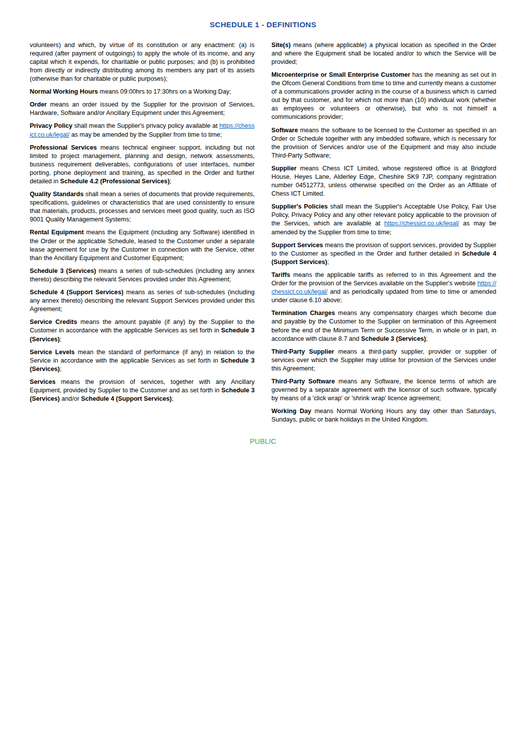SCHEDULE 1 - DEFINITIONS
volunteers) and which, by virtue of its constitution or any enactment: (a) is required (after payment of outgoings) to apply the whole of its income, and any capital which it expends, for charitable or public purposes; and (b) is prohibited from directly or indirectly distributing among its members any part of its assets (otherwise than for charitable or public purposes);
Normal Working Hours means 09:00hrs to 17:30hrs on a Working Day;
Order means an order issued by the Supplier for the provision of Services, Hardware, Software and/or Ancillary Equipment under this Agreement;
Privacy Policy shall mean the Supplier's privacy policy available at https://chessict.co.uk/legal/ as may be amended by the Supplier from time to time;
Professional Services means technical engineer support, including but not limited to project management, planning and design, network assessments, business requirement deliverables, configurations of user interfaces, number porting, phone deployment and training, as specified in the Order and further detailed in Schedule 4.2 (Professional Services);
Quality Standards shall mean a series of documents that provide requirements, specifications, guidelines or characteristics that are used consistently to ensure that materials, products, processes and services meet good quality, such as ISO 9001 Quality Management Systems;
Rental Equipment means the Equipment (including any Software) identified in the Order or the applicable Schedule, leased to the Customer under a separate lease agreement for use by the Customer in connection with the Service, other than the Ancillary Equipment and Customer Equipment;
Schedule 3 (Services) means a series of sub-schedules (including any annex thereto) describing the relevant Services provided under this Agreement;
Schedule 4 (Support Services) means as series of sub-schedules (including any annex thereto) describing the relevant Support Services provided under this Agreement;
Service Credits means the amount payable (if any) by the Supplier to the Customer in accordance with the applicable Services as set forth in Schedule 3 (Services);
Service Levels mean the standard of performance (if any) in relation to the Service in accordance with the applicable Services as set forth in Schedule 3 (Services);
Services means the provision of services, together with any Ancillary Equipment, provided by Supplier to the Customer and as set forth in Schedule 3 (Services) and/or Schedule 4 (Support Services);
Site(s) means (where applicable) a physical location as specified in the Order and where the Equipment shall be located and/or to which the Service will be provided;
Microenterprise or Small Enterprise Customer has the meaning as set out in the Ofcom General Conditions from time to time and currently means a customer of a communications provider acting in the course of a business which is carried out by that customer, and for which not more than (10) individual work (whether as employees or volunteers or otherwise), but who is not himself a communications provider;
Software means the software to be licensed to the Customer as specified in an Order or Schedule together with any imbedded software, which is necessary for the provision of Services and/or use of the Equipment and may also include Third-Party Software;
Supplier means Chess ICT Limited, whose registered office is at Bridgford House, Heyes Lane, Alderley Edge, Cheshire SK9 7JP, company registration number 04512773, unless otherwise specified on the Order as an Affiliate of Chess ICT Limited.
Supplier's Policies shall mean the Supplier's Acceptable Use Policy, Fair Use Policy, Privacy Policy and any other relevant policy applicable to the provision of the Services, which are available at https://chessict.co.uk/legal/ as may be amended by the Supplier from time to time;
Support Services means the provision of support services, provided by Supplier to the Customer as specified in the Order and further detailed in Schedule 4 (Support Services);
Tariffs means the applicable tariffs as referred to in this Agreement and the Order for the provision of the Services available on the Supplier's website https://chessict.co.uk/legal/ and as periodically updated from time to time or amended under clause 6.10 above;
Termination Charges means any compensatory charges which become due and payable by the Customer to the Supplier on termination of this Agreement before the end of the Minimum Term or Successive Term, in whole or in part, in accordance with clause 8.7 and Schedule 3 (Services);
Third-Party Supplier means a third-party supplier, provider or supplier of services over which the Supplier may utilise for provision of the Services under this Agreement;
Third-Party Software means any Software, the licence terms of which are governed by a separate agreement with the licensor of such software, typically by means of a 'click wrap' or 'shrink wrap' licence agreement;
Working Day means Normal Working Hours any day other than Saturdays, Sundays, public or bank holidays in the United Kingdom.
PUBLIC